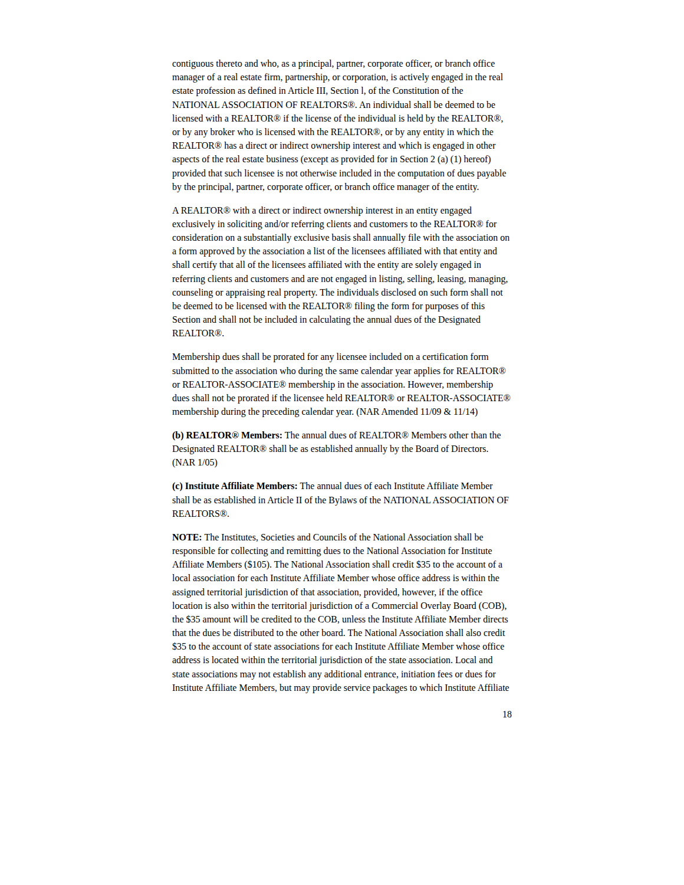contiguous thereto and who, as a principal, partner, corporate officer, or branch office manager of a real estate firm, partnership, or corporation, is actively engaged in the real estate profession as defined in Article III, Section l, of the Constitution of the NATIONAL ASSOCIATION OF REALTORS®. An individual shall be deemed to be licensed with a REALTOR® if the license of the individual is held by the REALTOR®, or by any broker who is licensed with the REALTOR®, or by any entity in which the REALTOR® has a direct or indirect ownership interest and which is engaged in other aspects of the real estate business (except as provided for in Section 2 (a) (1) hereof) provided that such licensee is not otherwise included in the computation of dues payable by the principal, partner, corporate officer, or branch office manager of the entity.
A REALTOR® with a direct or indirect ownership interest in an entity engaged exclusively in soliciting and/or referring clients and customers to the REALTOR® for consideration on a substantially exclusive basis shall annually file with the association on a form approved by the association a list of the licensees affiliated with that entity and shall certify that all of the licensees affiliated with the entity are solely engaged in referring clients and customers and are not engaged in listing, selling, leasing, managing, counseling or appraising real property. The individuals disclosed on such form shall not be deemed to be licensed with the REALTOR® filing the form for purposes of this Section and shall not be included in calculating the annual dues of the Designated REALTOR®.
Membership dues shall be prorated for any licensee included on a certification form submitted to the association who during the same calendar year applies for REALTOR® or REALTOR-ASSOCIATE® membership in the association. However, membership dues shall not be prorated if the licensee held REALTOR® or REALTOR-ASSOCIATE® membership during the preceding calendar year. (NAR Amended 11/09 & 11/14)
(b) REALTOR® Members: The annual dues of REALTOR® Members other than the Designated REALTOR® shall be as established annually by the Board of Directors. (NAR 1/05)
(c) Institute Affiliate Members: The annual dues of each Institute Affiliate Member shall be as established in Article II of the Bylaws of the NATIONAL ASSOCIATION OF REALTORS®.
NOTE: The Institutes, Societies and Councils of the National Association shall be responsible for collecting and remitting dues to the National Association for Institute Affiliate Members ($105). The National Association shall credit $35 to the account of a local association for each Institute Affiliate Member whose office address is within the assigned territorial jurisdiction of that association, provided, however, if the office location is also within the territorial jurisdiction of a Commercial Overlay Board (COB), the $35 amount will be credited to the COB, unless the Institute Affiliate Member directs that the dues be distributed to the other board. The National Association shall also credit $35 to the account of state associations for each Institute Affiliate Member whose office address is located within the territorial jurisdiction of the state association. Local and state associations may not establish any additional entrance, initiation fees or dues for Institute Affiliate Members, but may provide service packages to which Institute Affiliate
18